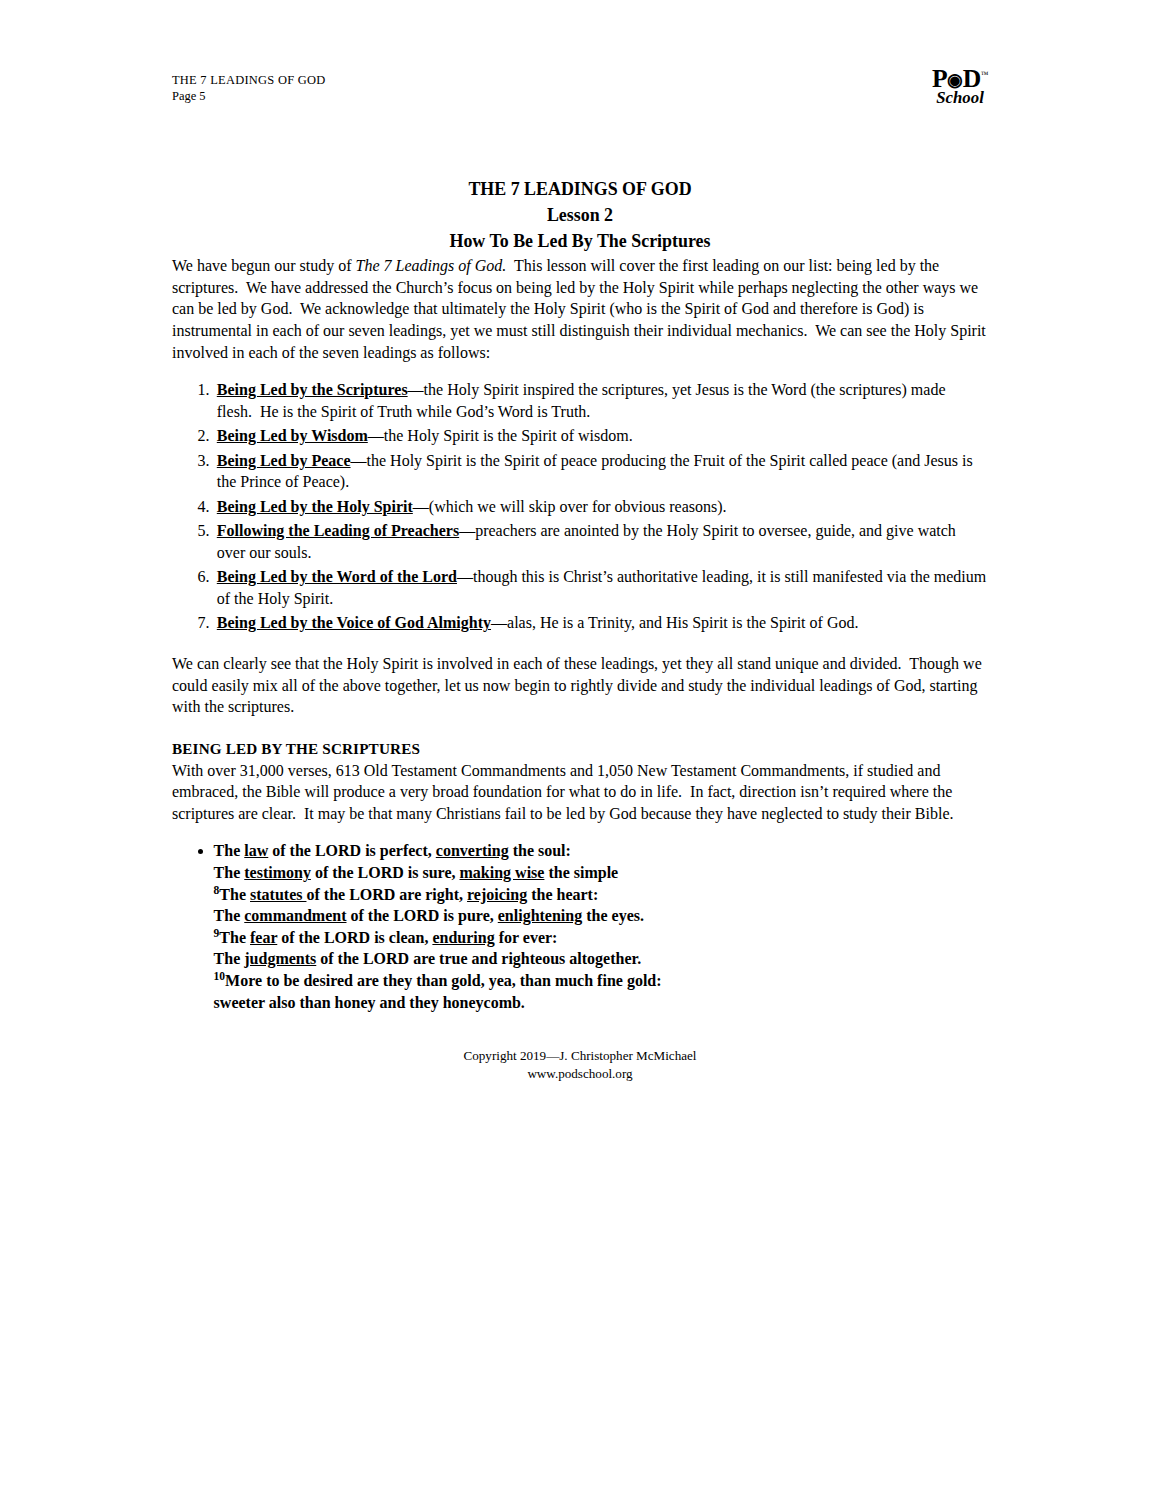The 7 Leadings of God
Page 5
P◉D™
School
THE 7 LEADINGS OF GOD Lesson 2 How To Be Led By The Scriptures
We have begun our study of The 7 Leadings of God. This lesson will cover the first leading on our list: being led by the scriptures. We have addressed the Church’s focus on being led by the Holy Spirit while perhaps neglecting the other ways we can be led by God. We acknowledge that ultimately the Holy Spirit (who is the Spirit of God and therefore is God) is instrumental in each of our seven leadings, yet we must still distinguish their individual mechanics. We can see the Holy Spirit involved in each of the seven leadings as follows:
Being Led by the Scriptures—the Holy Spirit inspired the scriptures, yet Jesus is the Word (the scriptures) made flesh. He is the Spirit of Truth while God’s Word is Truth.
Being Led by Wisdom—the Holy Spirit is the Spirit of wisdom.
Being Led by Peace—the Holy Spirit is the Spirit of peace producing the Fruit of the Spirit called peace (and Jesus is the Prince of Peace).
Being Led by the Holy Spirit—(which we will skip over for obvious reasons).
Following the Leading of Preachers—preachers are anointed by the Holy Spirit to oversee, guide, and give watch over our souls.
Being Led by the Word of the Lord—though this is Christ’s authoritative leading, it is still manifested via the medium of the Holy Spirit.
Being Led by the Voice of God Almighty—alas, He is a Trinity, and His Spirit is the Spirit of God.
We can clearly see that the Holy Spirit is involved in each of these leadings, yet they all stand unique and divided. Though we could easily mix all of the above together, let us now begin to rightly divide and study the individual leadings of God, starting with the scriptures.
Being Led by the Scriptures
With over 31,000 verses, 613 Old Testament Commandments and 1,050 New Testament Commandments, if studied and embraced, the Bible will produce a very broad foundation for what to do in life. In fact, direction isn’t required where the scriptures are clear. It may be that many Christians fail to be led by God because they have neglected to study their Bible.
The law of the LORD is perfect, converting the soul: The testimony of the LORD is sure, making wise the simple 8The statutes of the LORD are right, rejoicing the heart: The commandment of the LORD is pure, enlightening the eyes. 9The fear of the LORD is clean, enduring for ever: The judgments of the LORD are true and righteous altogether. 10More to be desired are they than gold, yea, than much fine gold: sweeter also than honey and they honeycomb.
Copyright 2019—J. Christopher McMichael
www.podschool.org